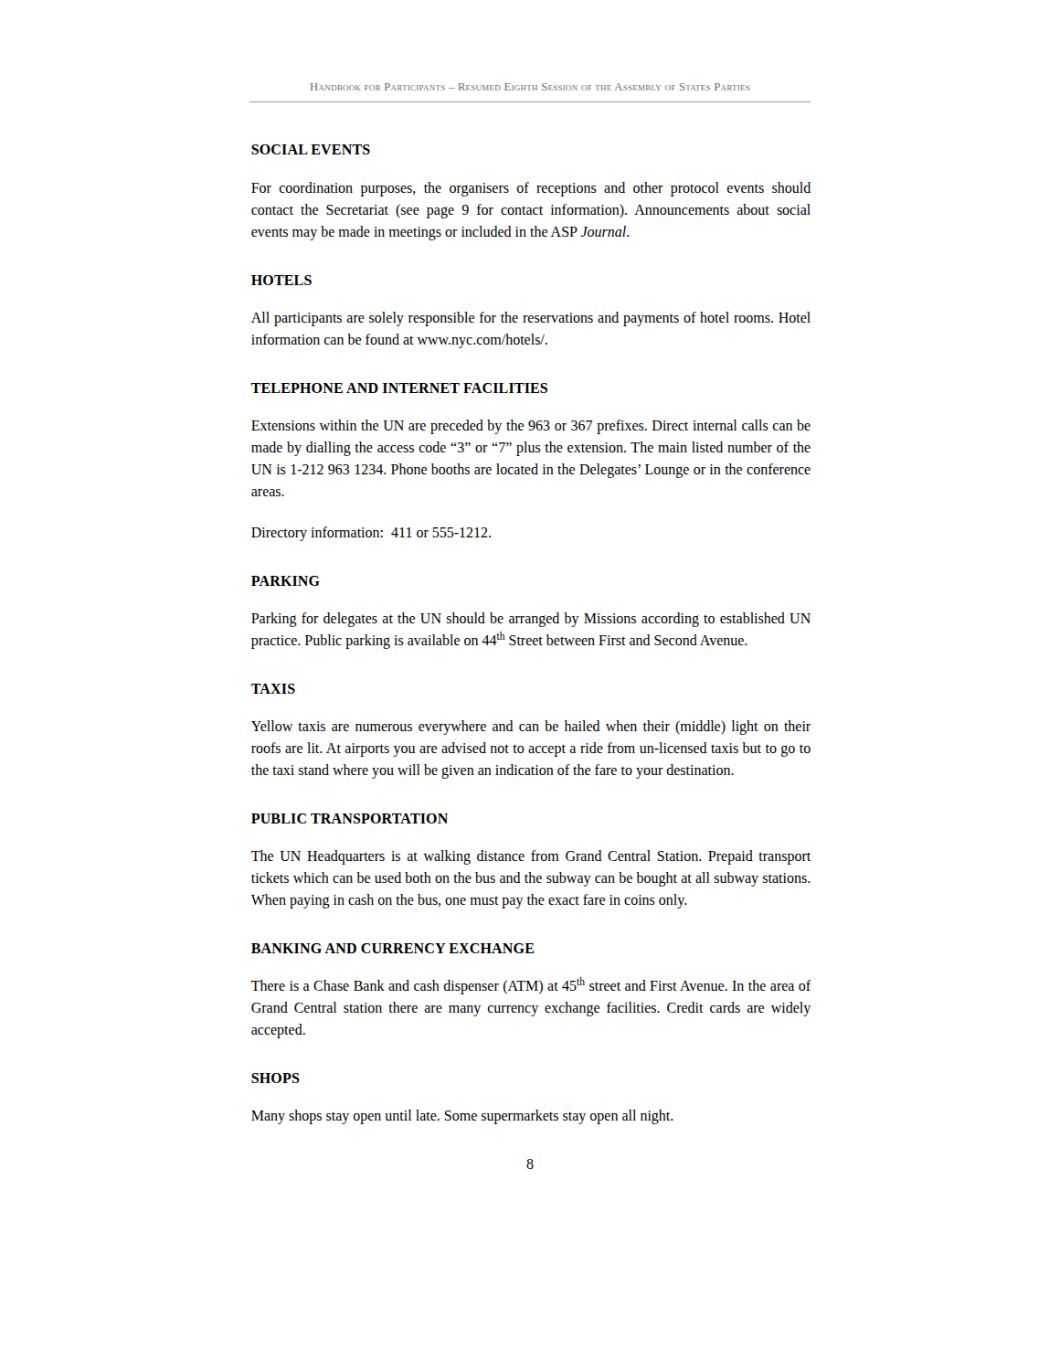Handbook for Participants – Resumed Eighth Session of the Assembly of States Parties
SOCIAL EVENTS
For coordination purposes, the organisers of receptions and other protocol events should contact the Secretariat (see page 9 for contact information). Announcements about social events may be made in meetings or included in the ASP Journal.
HOTELS
All participants are solely responsible for the reservations and payments of hotel rooms. Hotel information can be found at www.nyc.com/hotels/.
TELEPHONE AND INTERNET FACILITIES
Extensions within the UN are preceded by the 963 or 367 prefixes. Direct internal calls can be made by dialling the access code “3” or “7” plus the extension. The main listed number of the UN is 1-212 963 1234. Phone booths are located in the Delegates’ Lounge or in the conference areas.
Directory information: 411 or 555-1212.
PARKING
Parking for delegates at the UN should be arranged by Missions according to established UN practice. Public parking is available on 44th Street between First and Second Avenue.
TAXIS
Yellow taxis are numerous everywhere and can be hailed when their (middle) light on their roofs are lit. At airports you are advised not to accept a ride from un-licensed taxis but to go to the taxi stand where you will be given an indication of the fare to your destination.
PUBLIC TRANSPORTATION
The UN Headquarters is at walking distance from Grand Central Station. Prepaid transport tickets which can be used both on the bus and the subway can be bought at all subway stations. When paying in cash on the bus, one must pay the exact fare in coins only.
BANKING AND CURRENCY EXCHANGE
There is a Chase Bank and cash dispenser (ATM) at 45th street and First Avenue. In the area of Grand Central station there are many currency exchange facilities. Credit cards are widely accepted.
SHOPS
Many shops stay open until late. Some supermarkets stay open all night.
8